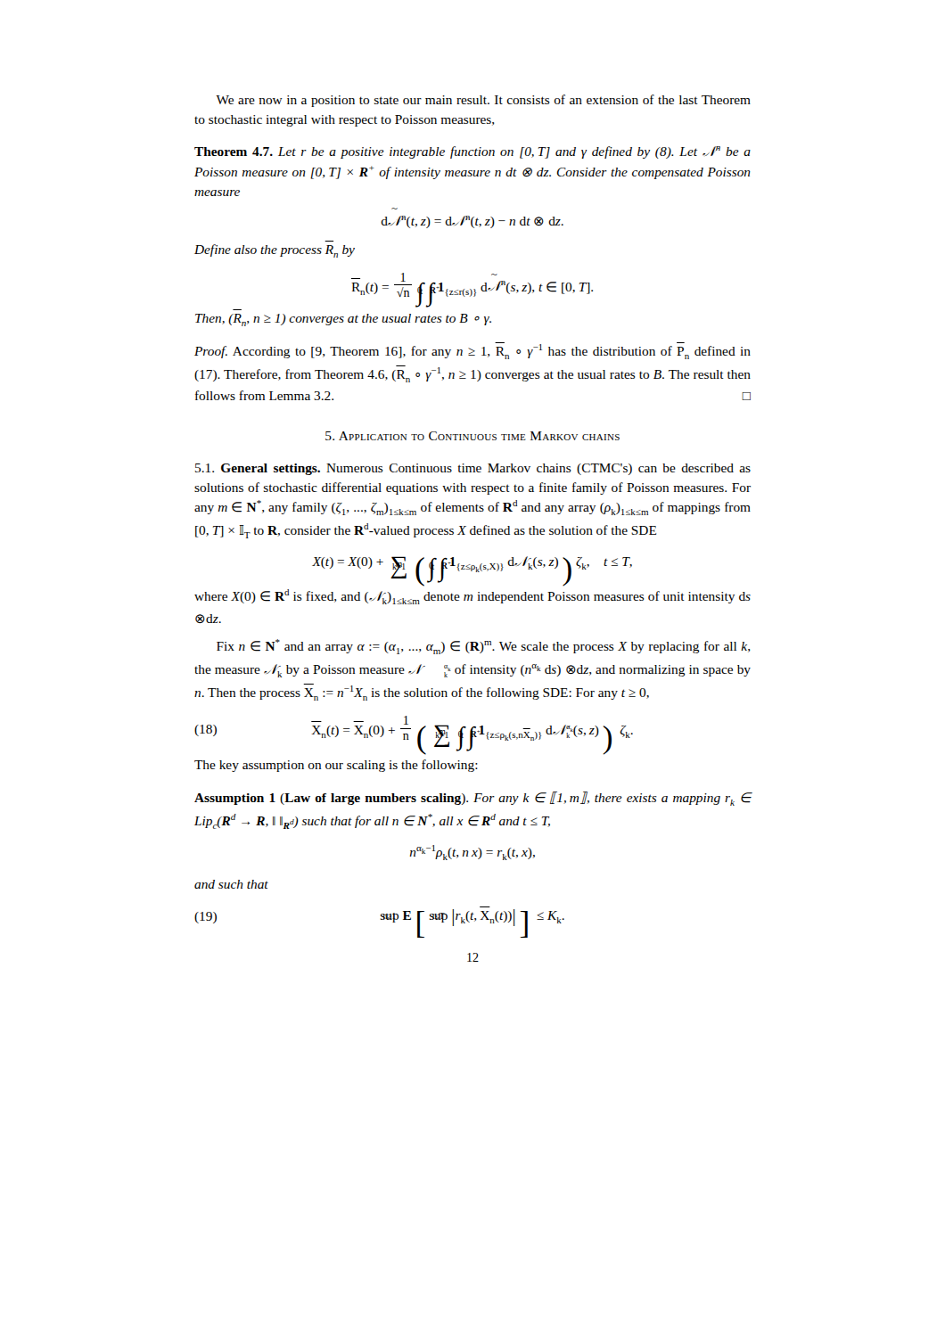We are now in a position to state our main result. It consists of an extension of the last Theorem to stochastic integral with respect to Poisson measures,
Theorem 4.7. Let r be a positive integrable function on [0, T] and γ defined by (8). Let 𝒩n be a Poisson measure on [0, T] × R+ of intensity measure n dt ⊗ dz. Consider the compensated Poisson measure
d~𝒩 n(t, z) = d𝒩n(t, z) − n dt ⊗ dz.
Define also the process Rn by
Rn(t) = 1√n ∫t 0 ∫R+ 1{z≤r(s)} d~𝒩 n(s, z), t ∈ [0, T].
Then, (Rn, n ≥ 1) converges at the usual rates to B ∘ γ.
Proof. According to [9, Theorem 16], for any n ≥ 1, Rn ∘ γ−1 has the distribution of Pn defined in (17). Therefore, from Theorem 4.6, (Rn ∘ γ−1, n ≥ 1) converges at the usual rates to B. The result then follows from Lemma 3.2. □
5. Application to Continuous time Markov chains
5.1. General settings. Numerous Continuous time Markov chains (CTMC's) can be described as solutions of stochastic differential equations with respect to a finite family of Poisson measures. For any m ∈ N*, any family (ζ 1, ..., ζm)1≤k≤m of elements of Rd and any array (ρk)1≤k≤m of mappings from [0, T] × 𝕀T to R, consider the Rd-valued process X defined as the solution of the SDE
X(t) = X(0) + ∑mk=1 ( ∫t 0 ∫R+ 1{z≤ρk(s,X)} d𝒩k(s, z) ) ζk, t ≤ T,
where X(0) ∈ Rd is fixed, and (𝒩k)1≤k≤m denote m independent Poisson measures of unit intensity ds ⊗dz.
Fix n ∈ N* and an array α := (α 1, ..., αm) ∈ (R)m. We scale the process X by replacing for all k, the measure 𝒩k by a Poisson measure 𝒩αk k of intensity (nαk ds) ⊗dz, and normalizing in space by n. Then the process Xn := n−1 Xn is the solution of the following SDE: For any t ≥ 0,
(18) Xn(t) = Xn(0) + 1 n ( ∑mk=1 ∫t 0 ∫R+ 1{z≤ρk(s,nXn)} d𝒩αk k(s, z) ) ζk.
The key assumption on our scaling is the following:
Assumption 1 (Law of large numbers scaling). For any k ∈ ⟦1, m⟧, there exists a mapping rk ∈ Lipc(Rd → R, ‖ ‖Rd) such that for all n ∈ N*, all x ∈ Rd and t ≤ T,
nαk−1 ρk(t, n x) = rk(t, x),
and such that
(19) sup n≥1 E [ sup t≤T |rk(t, Xn(t))| ] ≤ Kk.
12